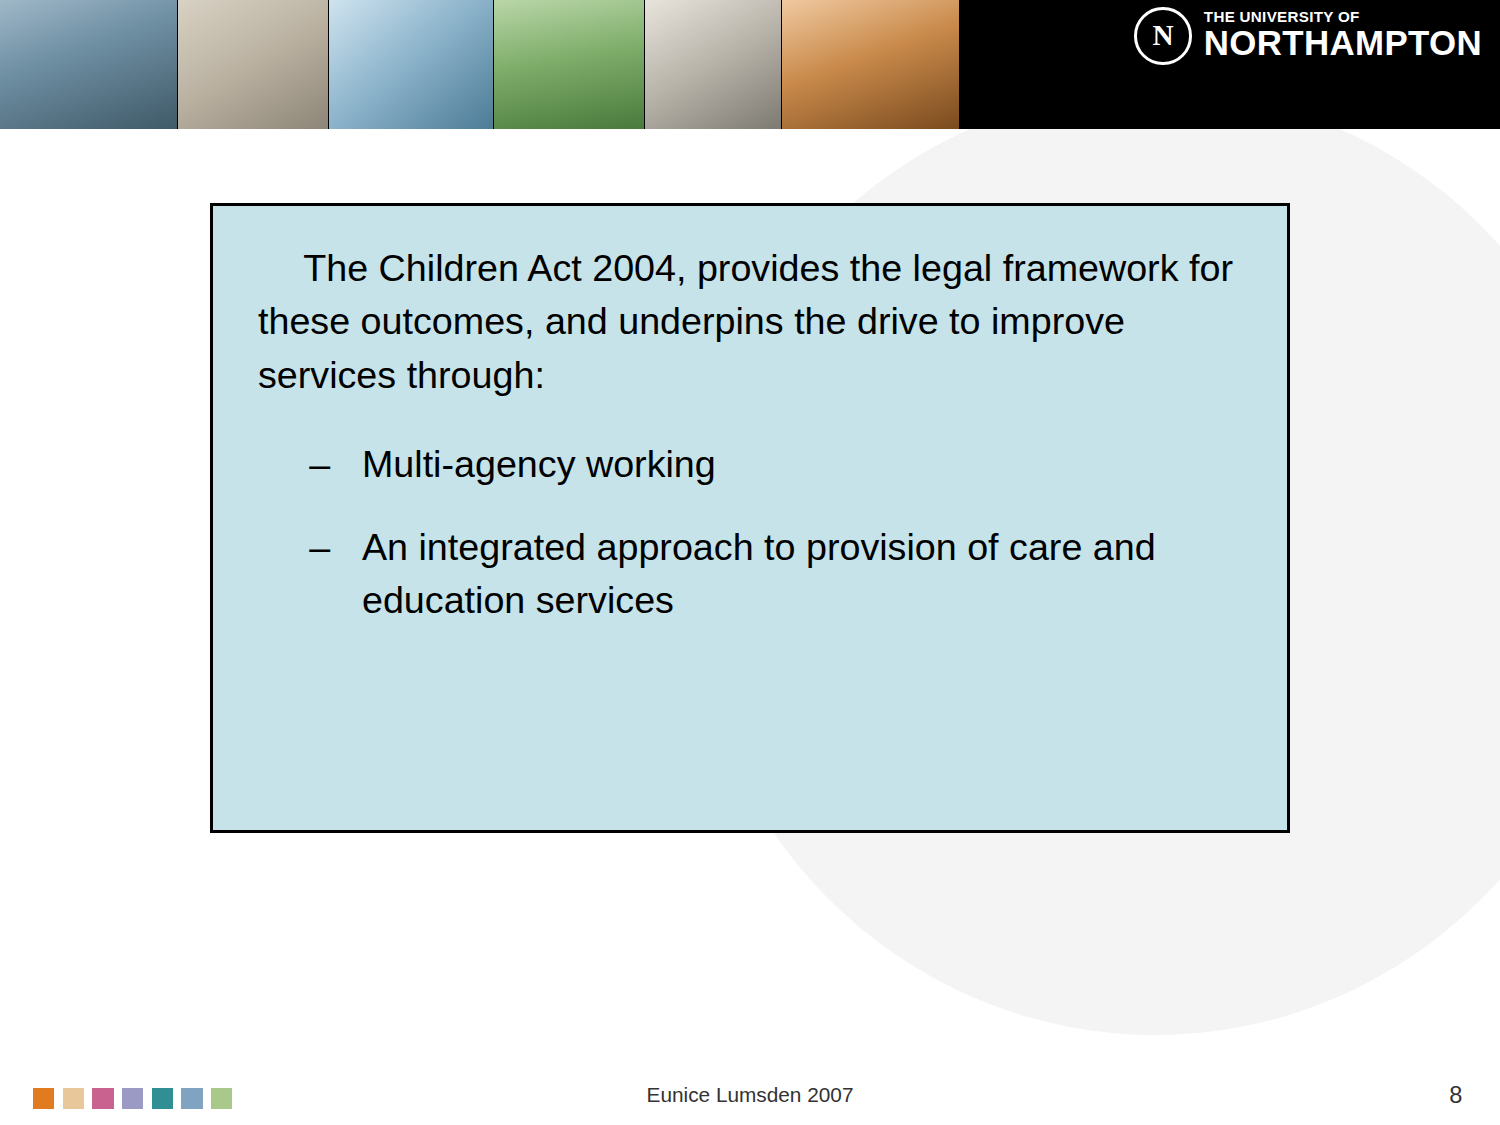N
THE UNIVERSITY OF NORTHAMPTON
The Children Act 2004, provides the legal framework for these outcomes, and underpins the drive to improve services through:
Multi-agency working
An integrated approach to provision of care and education services
8
Eunice Lumsden 2007